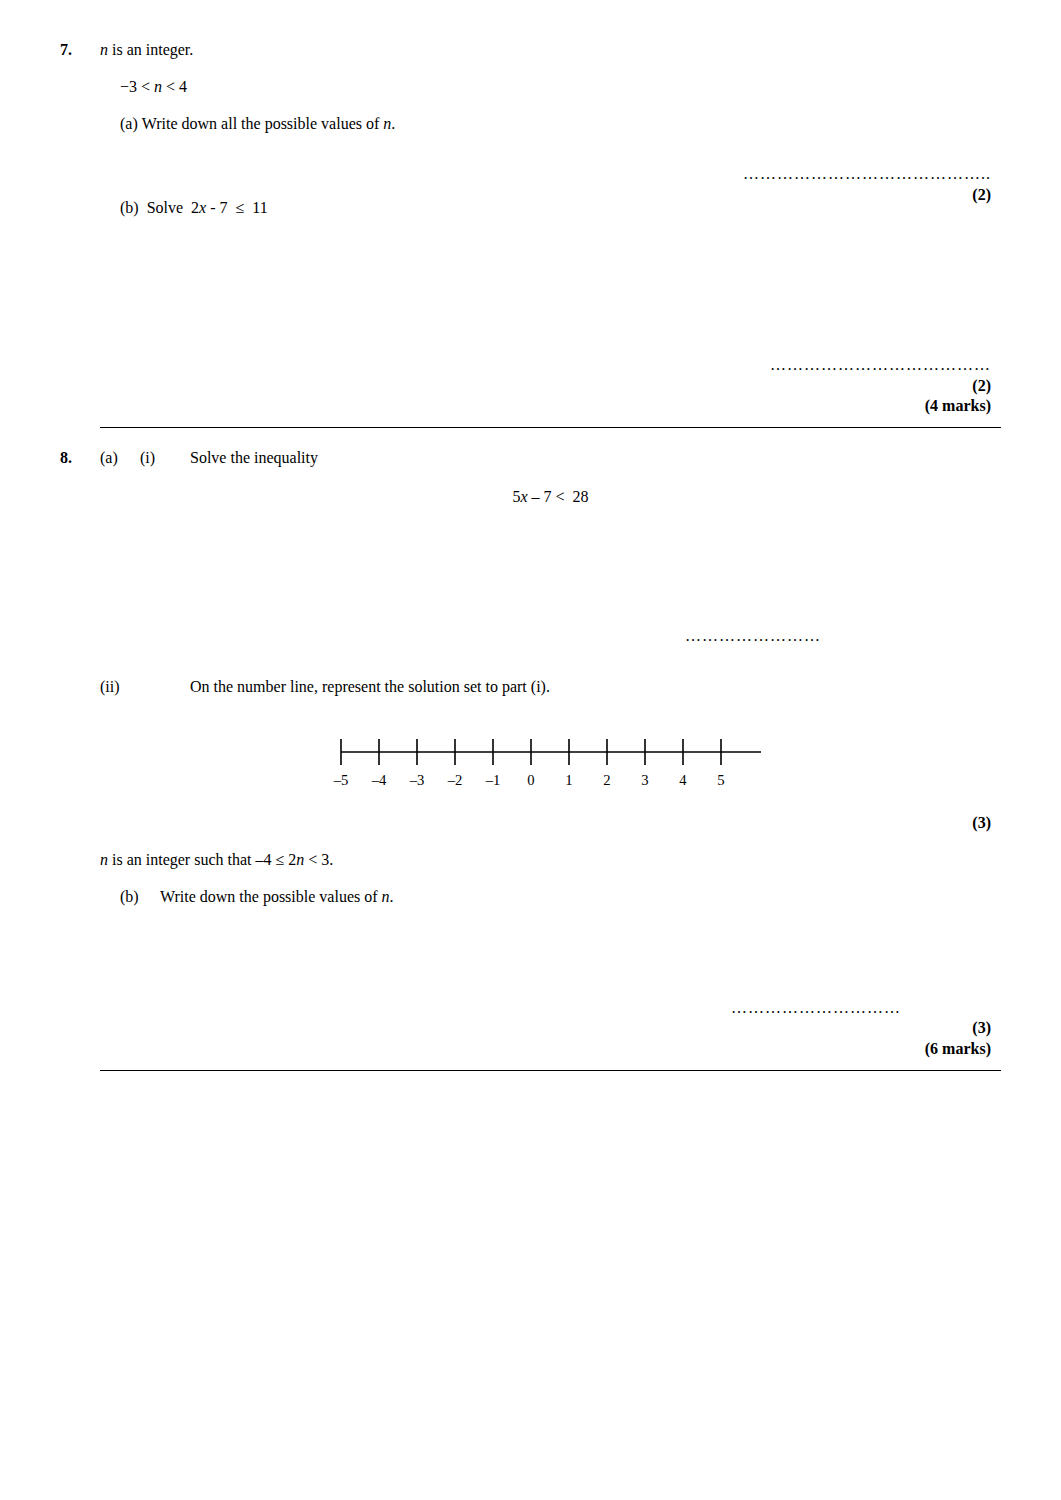7.
n is an integer.
−3 < n < 4
(a) Write down all the possible values of n.
……………………………………..
(2)
(b) Solve 2x - 7 ≤ 11
…………………………………
(2)
(4 marks)
8.
(a)
(i)
Solve the inequality
5x – 7 < 28
……………………
(ii)
On the number line, represent the solution set to part (i).
–5 –4 –3 –2 –1 0 1 2 3 4 5
(3)
n is an integer such that –4 ≤ 2n < 3.
(b)
Write down the possible values of n.
…………………………
(3)
(6 marks)